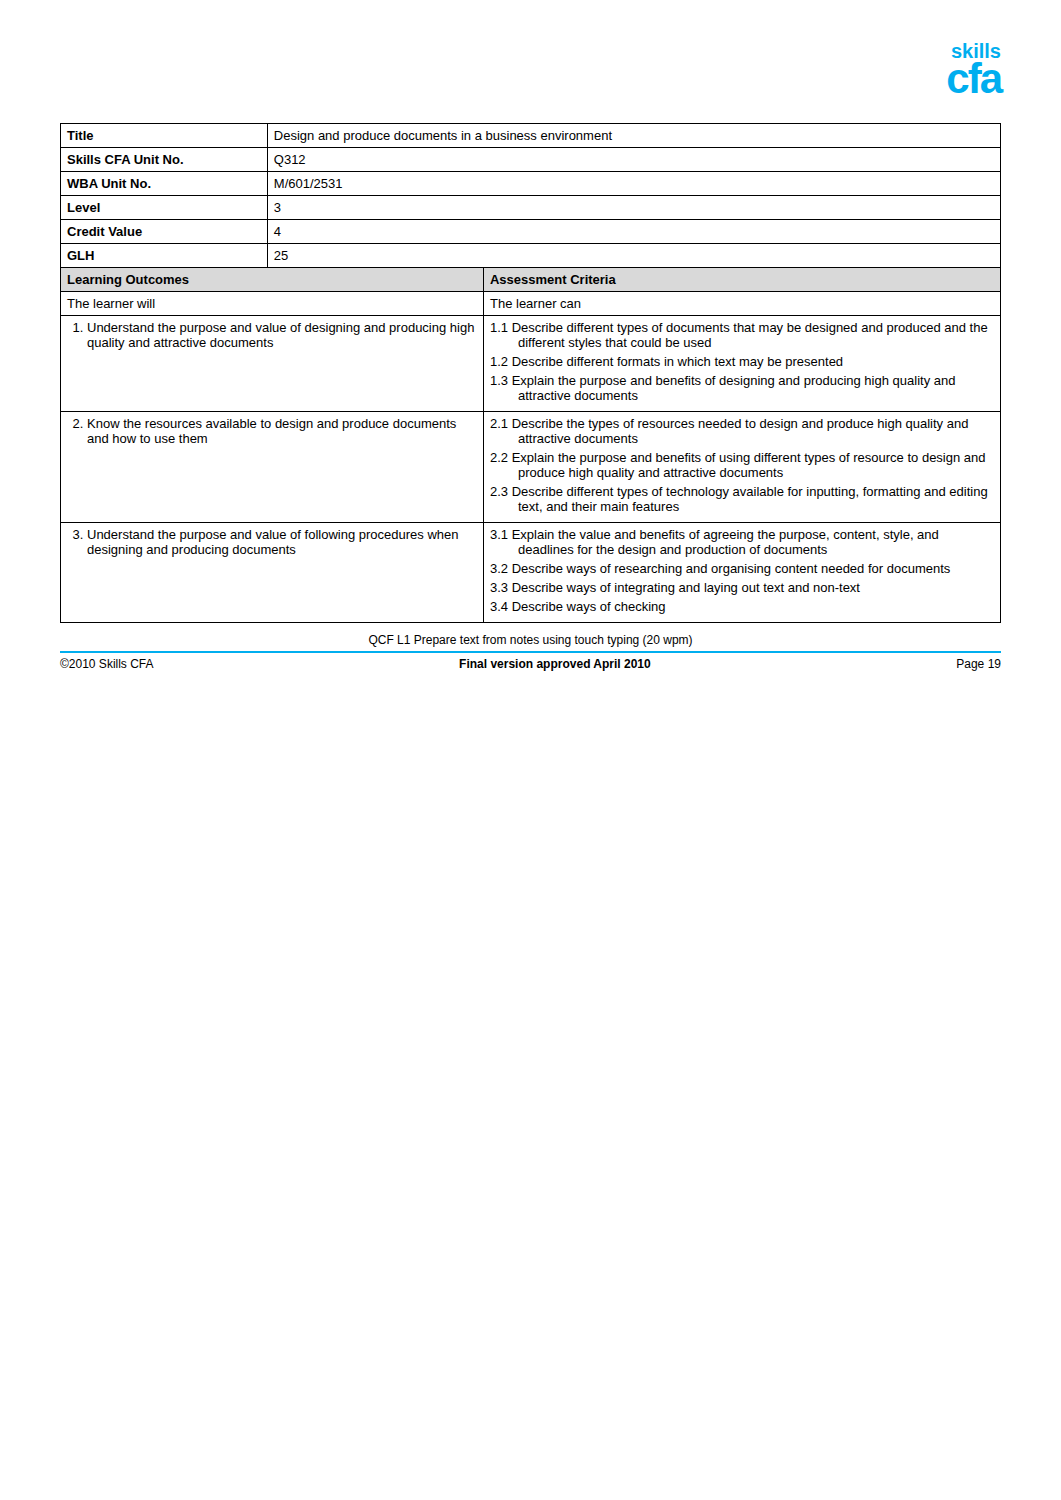skillscfa
| Title | Design and produce documents in a business environment |
| Skills CFA Unit No. | Q312 |
| WBA Unit No. | M/601/2531 |
| Level | 3 |
| Credit Value | 4 |
| GLH | 25 |
| Learning Outcomes | Assessment Criteria |
| The learner will | The learner can |
| Understand the purpose and value of designing and producing high quality and attractive documents | 1.1 Describe different types of documents that may be designed and produced and the different styles that could be used 1.2 Describe different formats in which text may be presented 1.3 Explain the purpose and benefits of designing and producing high quality and attractive documents |
| Know the resources available to design and produce documents and how to use them | 2.1 Describe the types of resources needed to design and produce high quality and attractive documents 2.2 Explain the purpose and benefits of using different types of resource to design and produce high quality and attractive documents 2.3 Describe different types of technology available for inputting, formatting and editing text, and their main features |
| Understand the purpose and value of following procedures when designing and producing documents | 3.1 Explain the value and benefits of agreeing the purpose, content, style, and deadlines for the design and production of documents 3.2 Describe ways of researching and organising content needed for documents 3.3 Describe ways of integrating and laying out text and non-text 3.4 Describe ways of checking |
QCF L1 Prepare text from notes using touch typing (20 wpm)
©2010 Skills CFA Final version approved April 2010 Page 19